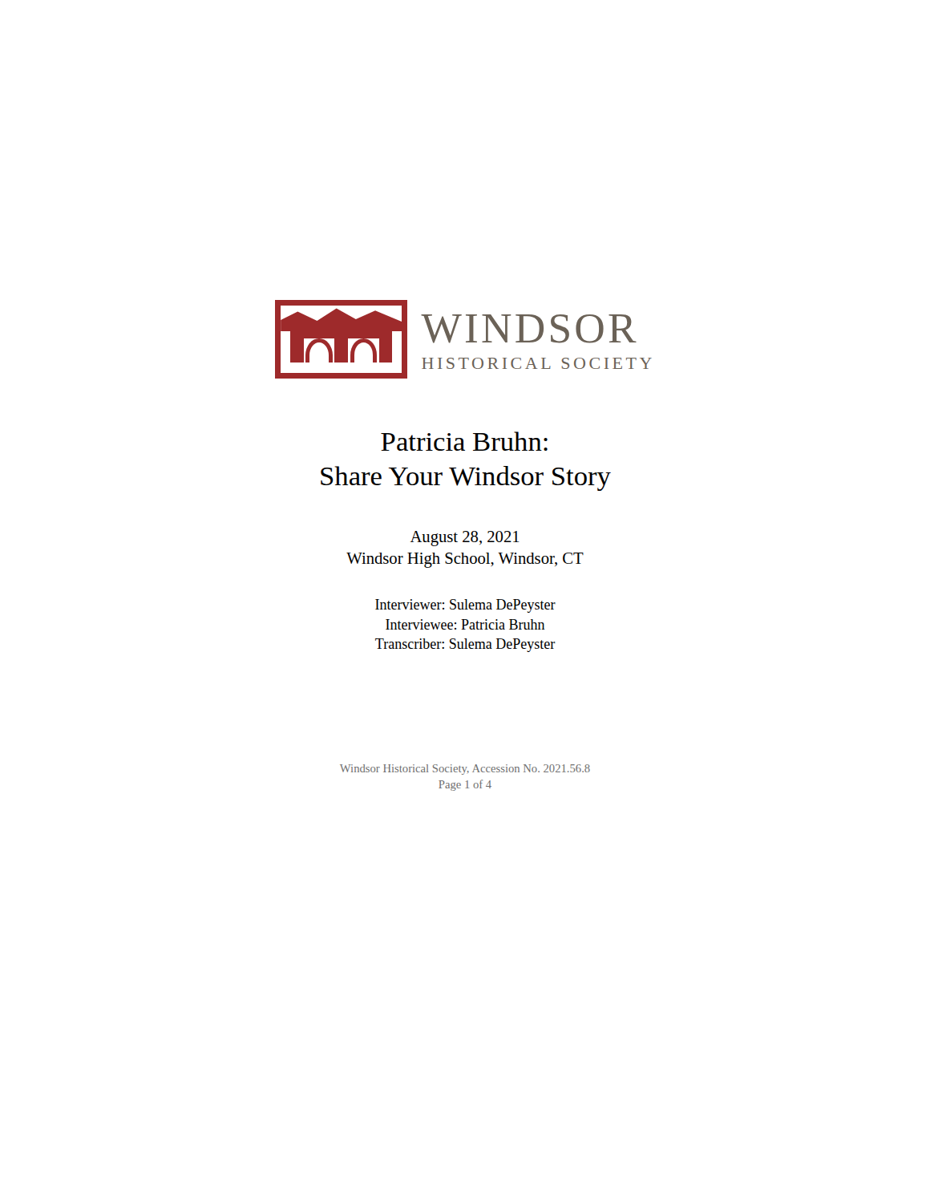WINDSOR
HISTORICAL SOCIETY
Patricia Bruhn:
Share Your Windsor Story
August 28, 2021
Windsor High School, Windsor, CT
Interviewer: Sulema DePeyster
Interviewee: Patricia Bruhn
Transcriber: Sulema DePeyster
Windsor Historical Society, Accession No. 2021.56.8
Page 1 of 4